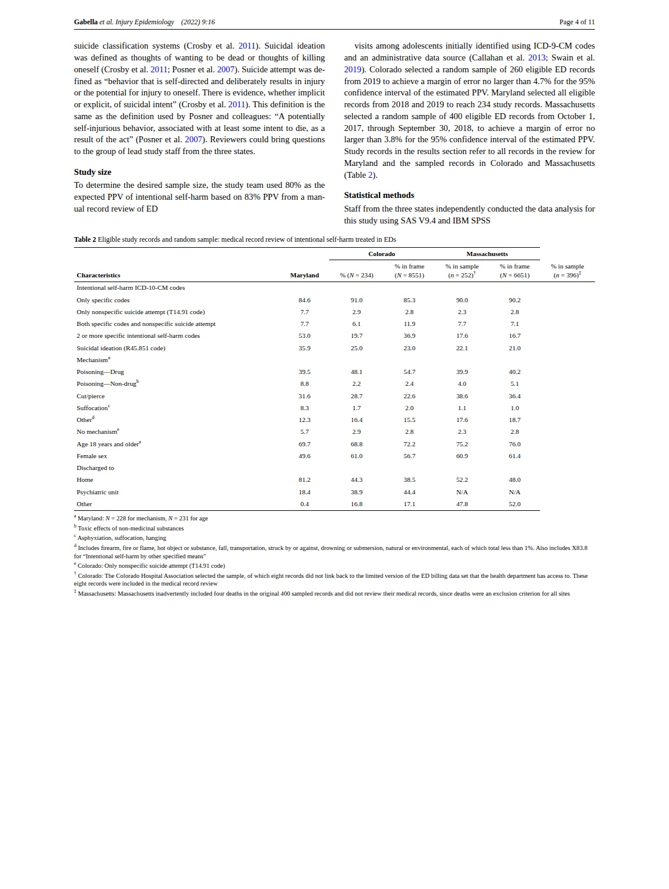Gabella et al. Injury Epidemiology (2022) 9:16
Page 4 of 11
suicide classification systems (Crosby et al. 2011). Suicidal ideation was defined as thoughts of wanting to be dead or thoughts of killing oneself (Crosby et al. 2011; Posner et al. 2007). Suicide attempt was defined as “behavior that is self-directed and deliberately results in injury or the potential for injury to oneself. There is evidence, whether implicit or explicit, of suicidal intent” (Crosby et al. 2011). This definition is the same as the definition used by Posner and colleagues: “A potentially self-injurious behavior, associated with at least some intent to die, as a result of the act” (Posner et al. 2007). Reviewers could bring questions to the group of lead study staff from the three states.
Study size
To determine the desired sample size, the study team used 80% as the expected PPV of intentional self-harm based on 83% PPV from a manual record review of ED
visits among adolescents initially identified using ICD-9-CM codes and an administrative data source (Callahan et al. 2013; Swain et al. 2019). Colorado selected a random sample of 260 eligible ED records from 2019 to achieve a margin of error no larger than 4.7% for the 95% confidence interval of the estimated PPV. Maryland selected all eligible records from 2018 and 2019 to reach 234 study records. Massachusetts selected a random sample of 400 eligible ED records from October 1, 2017, through September 30, 2018, to achieve a margin of error no larger than 3.8% for the 95% confidence interval of the estimated PPV. Study records in the results section refer to all records in the review for Maryland and the sampled records in Colorado and Massachusetts (Table 2).
Statistical methods
Staff from the three states independently conducted the data analysis for this study using SAS V9.4 and IBM SPSS
Table 2 Eligible study records and random sample: medical record review of intentional self-harm treated in EDs
| Characteristics | Maryland | Colorado | Massachusetts |
| --- | --- | --- | --- |
| % ( N = 234) | % in frame ( N = 8551) | % in sample ( n = 252) † | % in frame ( N = 6651) | % in sample ( n = 396) ‡ |
| Intentional self-harm ICD-10-CM codes | | | | | |
| Only specific codes | 84.6 | 91.0 | 85.3 | 90.0 | 90.2 |
| Only nonspecific suicide attempt (T14.91 code) | 7.7 | 2.9 | 2.8 | 2.3 | 2.8 |
| Both specific codes and nonspecific suicide attempt | 7.7 | 6.1 | 11.9 | 7.7 | 7.1 |
| 2 or more specific intentional self-harm codes | 53.0 | 19.7 | 36.9 | 17.6 | 16.7 |
| Suicidal ideation (R45.851 code) | 35.9 | 25.0 | 23.0 | 22.1 | 21.0 |
| Mechanism a | | | | | |
| Poisoning—Drug | 39.5 | 48.1 | 54.7 | 39.9 | 40.2 |
| Poisoning—Non-drug b | 8.8 | 2.2 | 2.4 | 4.0 | 5.1 |
| Cut/pierce | 31.6 | 28.7 | 22.6 | 38.6 | 36.4 |
| Suffocation c | 8.3 | 1.7 | 2.0 | 1.1 | 1.0 |
| Other d | 12.3 | 16.4 | 15.5 | 17.6 | 18.7 |
| No mechanism e | 5.7 | 2.9 | 2.8 | 2.3 | 2.8 |
| Age 18 years and older a | 69.7 | 68.8 | 72.2 | 75.2 | 76.0 |
| Female sex | 49.6 | 61.0 | 56.7 | 60.9 | 61.4 |
| Discharged to | | | | | |
| Home | 81.2 | 44.3 | 38.5 | 52.2 | 48.0 |
| Psychiatric unit | 18.4 | 38.9 | 44.4 | N/A | N/A |
| Other | 0.4 | 16.8 | 17.1 | 47.8 | 52.0 |
a Maryland: N = 228 for mechanism, N = 231 for age
b Toxic effects of non-medicinal substances
c Asphyxiation, suffocation, hanging
d Includes firearm, fire or flame, hot object or substance, fall, transportation, struck by or against, drowning or submersion, natural or environmental, each of which total less than 1%. Also includes X83.8 for “Intentional self-harm by other specified means”
e Colorado: Only nonspecific suicide attempt (T14.91 code)
† Colorado: The Colorado Hospital Association selected the sample, of which eight records did not link back to the limited version of the ED billing data set that the health department has access to. These eight records were included in the medical record review
‡ Massachusetts: Massachusetts inadvertently included four deaths in the original 400 sampled records and did not review their medical records, since deaths were an exclusion criterion for all sites